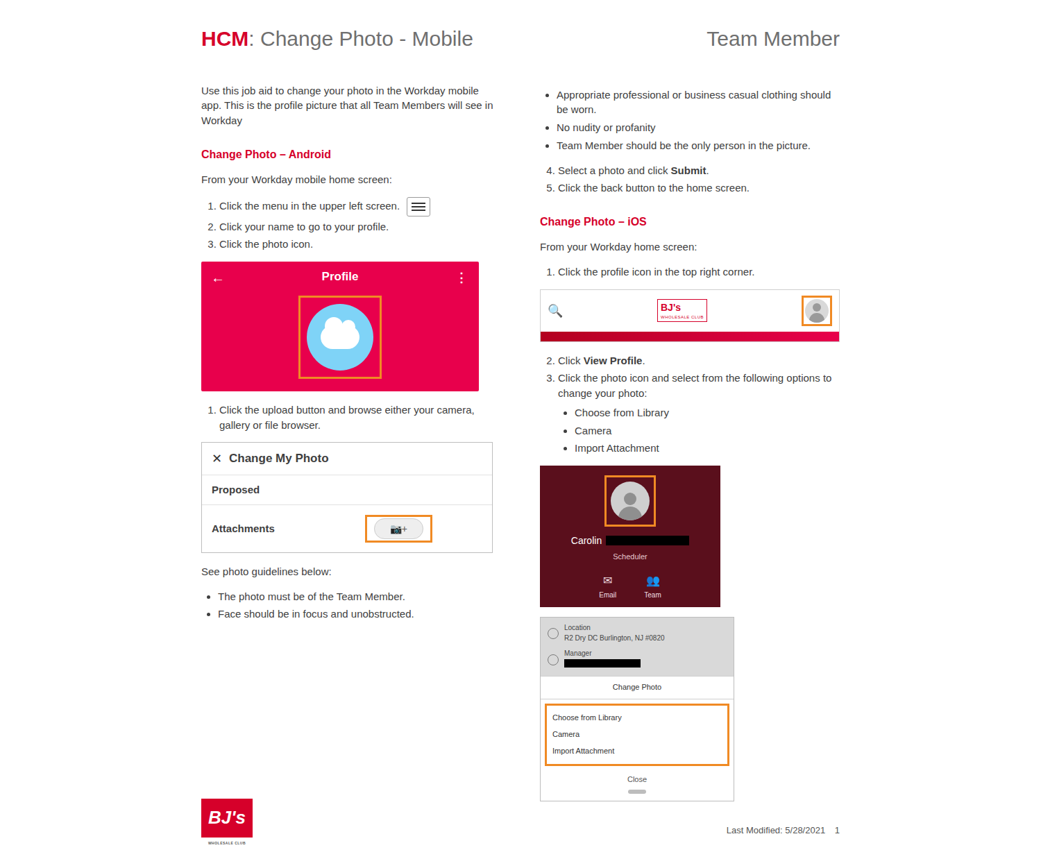HCM: Change Photo - Mobile
Team Member
Use this job aid to change your photo in the Workday mobile app. This is the profile picture that all Team Members will see in Workday
Change Photo – Android
From your Workday mobile home screen:
Click the menu in the upper left screen.
Click your name to go to your profile.
Click the photo icon.
← Profile ⋮
Click the upload button and browse either your camera, gallery or file browser.
✕ Change My Photo
Proposed
Attachments 📷+
See photo guidelines below:
The photo must be of the Team Member.
Face should be in focus and unobstructed.
Appropriate professional or business casual clothing should be worn.
No nudity or profanity
Team Member should be the only person in the picture.
Select a photo and click Submit.
Click the back button to the home screen.
Change Photo – iOS
From your Workday home screen:
Click the profile icon in the top right corner.
🔍 BJ'sWHOLESALE CLUB
Click View Profile.
Click the photo icon and select from the following options to change your photo:
Choose from Library
Camera
Import Attachment
Carolin
Scheduler
✉Email
👥Team
Location
R2 Dry DC Burlington, NJ #0820
Manager
Change Photo
Choose from Library
Camera
Import Attachment
Close
BJ's
Last Modified: 5/28/2021 1